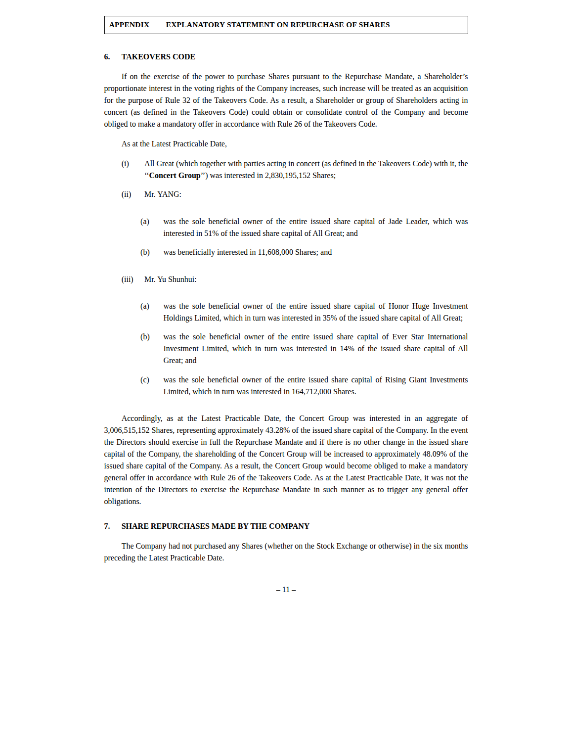APPENDIXEXPLANATORY STATEMENT ON REPURCHASE OF SHARES
6. TAKEOVERS CODE
If on the exercise of the power to purchase Shares pursuant to the Repurchase Mandate, a Shareholder’s proportionate interest in the voting rights of the Company increases, such increase will be treated as an acquisition for the purpose of Rule 32 of the Takeovers Code. As a result, a Shareholder or group of Shareholders acting in concert (as defined in the Takeovers Code) could obtain or consolidate control of the Company and become obliged to make a mandatory offer in accordance with Rule 26 of the Takeovers Code.
As at the Latest Practicable Date,
| (i) | All Great (which together with parties acting in concert (as defined in the Takeovers Code) with it, the ‘‘ Concert Group ’’) was interested in 2,830,195,152 Shares; |
| (ii) | Mr. YANG: |
| (a) | was the sole beneficial owner of the entire issued share capital of Jade Leader, which was interested in 51% of the issued share capital of All Great; and |
| (b) | was beneficially interested in 11,608,000 Shares; and |
| (iii) | Mr. Yu Shunhui: |
| (a) | was the sole beneficial owner of the entire issued share capital of Honor Huge Investment Holdings Limited, which in turn was interested in 35% of the issued share capital of All Great; |
| (b) | was the sole beneficial owner of the entire issued share capital of Ever Star International Investment Limited, which in turn was interested in 14% of the issued share capital of All Great; and |
| (c) | was the sole beneficial owner of the entire issued share capital of Rising Giant Investments Limited, which in turn was interested in 164,712,000 Shares. |
Accordingly, as at the Latest Practicable Date, the Concert Group was interested in an aggregate of 3,006,515,152 Shares, representing approximately 43.28% of the issued share capital of the Company. In the event the Directors should exercise in full the Repurchase Mandate and if there is no other change in the issued share capital of the Company, the shareholding of the Concert Group will be increased to approximately 48.09% of the issued share capital of the Company. As a result, the Concert Group would become obliged to make a mandatory general offer in accordance with Rule 26 of the Takeovers Code. As at the Latest Practicable Date, it was not the intention of the Directors to exercise the Repurchase Mandate in such manner as to trigger any general offer obligations.
7. SHARE REPURCHASES MADE BY THE COMPANY
The Company had not purchased any Shares (whether on the Stock Exchange or otherwise) in the six months preceding the Latest Practicable Date.
– 11 –